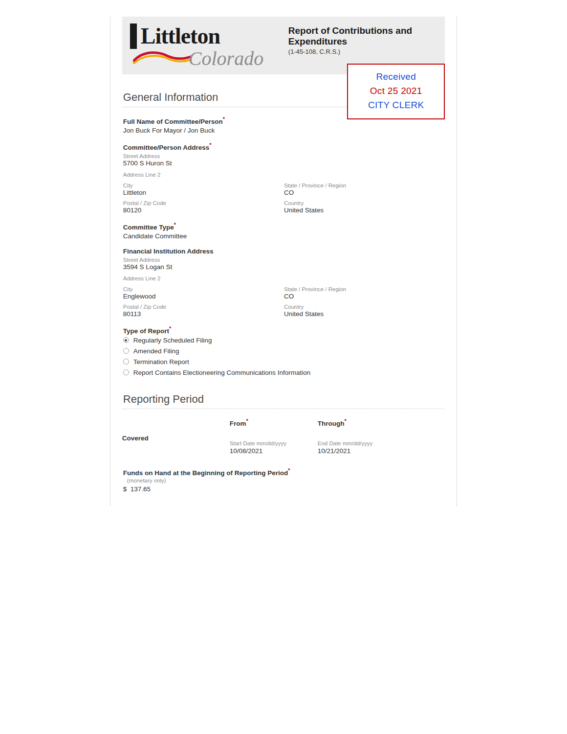Littleton
Colorado
Report of Contributions and Expenditures
(1-45-108, C.R.S.)
Received
Oct 25 2021
CITY CLERK
General Information
Full Name of Committee/Person*
Jon Buck For Mayor / Jon Buck
Committee/Person Address*
Street Address
5700 S Huron St
Address Line 2
City
Littleton
State / Province / Region
CO
Postal / Zip Code
80120
Country
United States
Committee Type*
Candidate Committee
Financial Institution Address
Street Address
3594 S Logan St
Address Line 2
City
Englewood
State / Province / Region
CO
Postal / Zip Code
80113
Country
United States
Type of Report*
Regularly Scheduled Filing
Amended Filing
Termination Report
Report Contains Electioneering Communications Information
Reporting Period
Covered
From*
Start Date mm/dd/yyyy
10/08/2021
Through*
End Date mm/dd/yyyy
10/21/2021
Funds on Hand at the Beginning of Reporting Period*
(monetary only)
$ 137.65